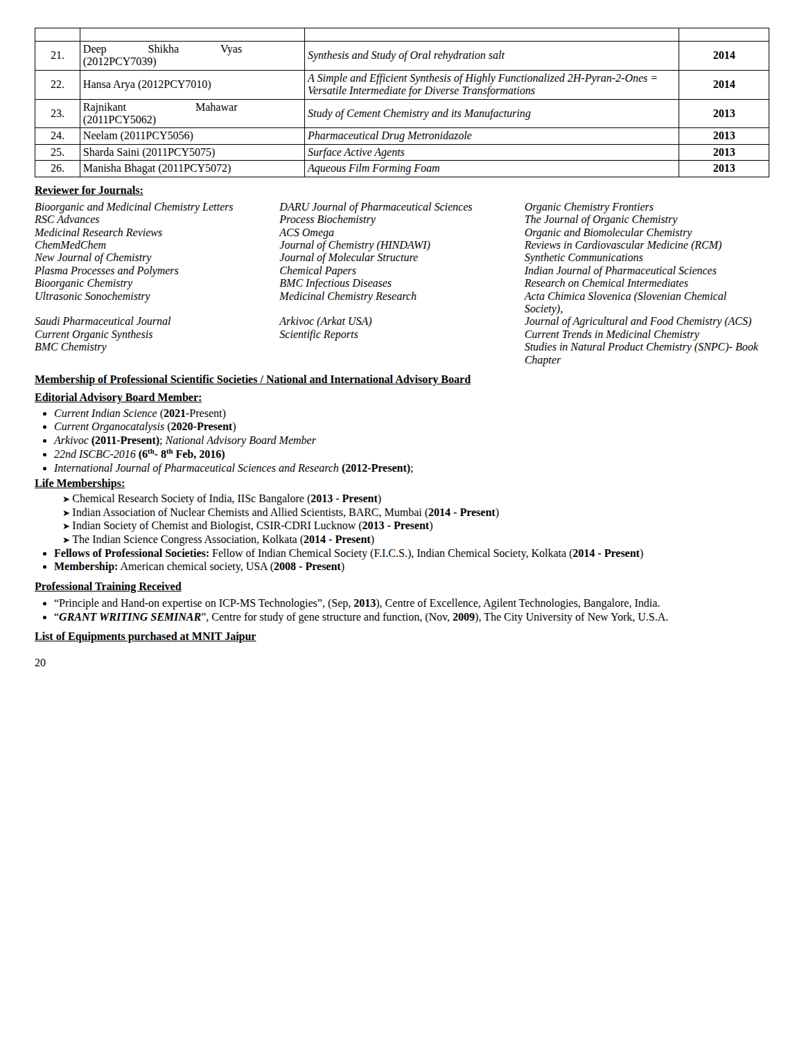| 21. | Deep Shikha Vyas (2012PCY7039) | Synthesis and Study of Oral rehydration salt | 2014 |
| 22. | Hansa Arya (2012PCY7010) | A Simple and Efficient Synthesis of Highly Functionalized 2H-Pyran-2-Ones = Versatile Intermediate for Diverse Transformations | 2014 |
| 23. | Rajnikant Mahawar (2011PCY5062) | Study of Cement Chemistry and its Manufacturing | 2013 |
| 24. | Neelam (2011PCY5056) | Pharmaceutical Drug Metronidazole | 2013 |
| 25. | Sharda Saini (2011PCY5075) | Surface Active Agents | 2013 |
| 26. | Manisha Bhagat (2011PCY5072) | Aqueous Film Forming Foam | 2013 |
Reviewer for Journals:
| Bioorganic and Medicinal Chemistry Letters | DARU Journal of Pharmaceutical Sciences | Organic Chemistry Frontiers |
| RSC Advances | Process Biochemistry | The Journal of Organic Chemistry |
| Medicinal Research Reviews | ACS Omega | Organic and Biomolecular Chemistry |
| ChemMedChem | Journal of Chemistry (HINDAWI) | Reviews in Cardiovascular Medicine (RCM) |
| New Journal of Chemistry | Journal of Molecular Structure | Synthetic Communications |
| Plasma Processes and Polymers | Chemical Papers | Indian Journal of Pharmaceutical Sciences |
| Bioorganic Chemistry | BMC Infectious Diseases | Research on Chemical Intermediates |
| Ultrasonic Sonochemistry | Medicinal Chemistry Research | Acta Chimica Slovenica (Slovenian Chemical Society), |
| Saudi Pharmaceutical Journal | Arkivoc (Arkat USA) | Journal of Agricultural and Food Chemistry (ACS) |
| Current Organic Synthesis | Scientific Reports | Current Trends in Medicinal Chemistry |
| BMC Chemistry | | Studies in Natural Product Chemistry (SNPC)- Book Chapter |
Membership of Professional Scientific Societies / National and International Advisory Board
Editorial Advisory Board Member:
Current Indian Science (2021-Present)
Current Organocatalysis (2020-Present)
Arkivoc (2011-Present); National Advisory Board Member
22nd ISCBC-2016 (6th- 8th Feb, 2016)
International Journal of Pharmaceutical Sciences and Research (2012-Present);
Life Memberships:
Chemical Research Society of India, IISc Bangalore (2013 - Present)
Indian Association of Nuclear Chemists and Allied Scientists, BARC, Mumbai (2014 - Present)
Indian Society of Chemist and Biologist, CSIR-CDRI Lucknow (2013 - Present)
The Indian Science Congress Association, Kolkata (2014 - Present)
Fellows of Professional Societies: Fellow of Indian Chemical Society (F.I.C.S.), Indian Chemical Society, Kolkata (2014 - Present)
Membership: American chemical society, USA (2008 - Present)
Professional Training Received
“Principle and Hand-on expertise on ICP-MS Technologies”, (Sep, 2013), Centre of Excellence, Agilent Technologies, Bangalore, India.
“GRANT WRITING SEMINAR”, Centre for study of gene structure and function, (Nov, 2009), The City University of New York, U.S.A.
List of Equipments purchased at MNIT Jaipur
20